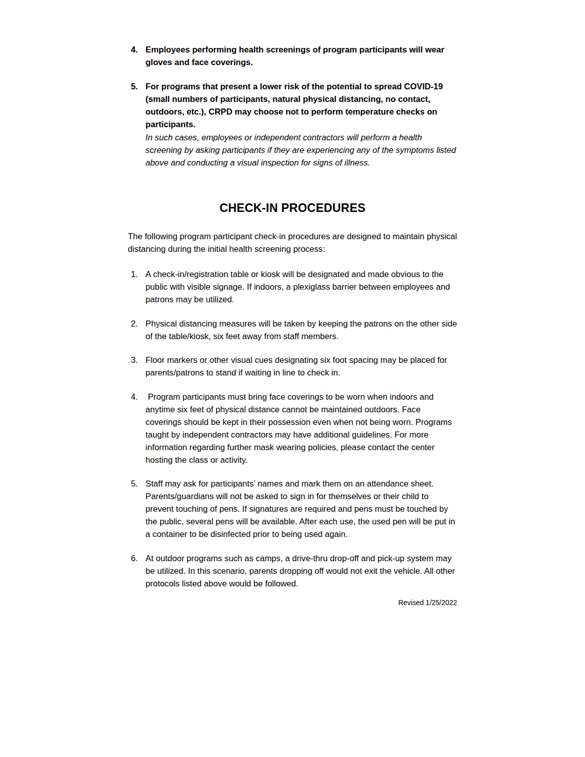4. Employees performing health screenings of program participants will wear gloves and face coverings.
5. For programs that present a lower risk of the potential to spread COVID-19 (small numbers of participants, natural physical distancing, no contact, outdoors, etc.), CRPD may choose not to perform temperature checks on participants. In such cases, employees or independent contractors will perform a health screening by asking participants if they are experiencing any of the symptoms listed above and conducting a visual inspection for signs of illness.
CHECK-IN PROCEDURES
The following program participant check-in procedures are designed to maintain physical distancing during the initial health screening process:
1. A check-in/registration table or kiosk will be designated and made obvious to the public with visible signage. If indoors, a plexiglass barrier between employees and patrons may be utilized.
2. Physical distancing measures will be taken by keeping the patrons on the other side of the table/kiosk, six feet away from staff members.
3. Floor markers or other visual cues designating six foot spacing may be placed for parents/patrons to stand if waiting in line to check in.
4. Program participants must bring face coverings to be worn when indoors and anytime six feet of physical distance cannot be maintained outdoors. Face coverings should be kept in their possession even when not being worn. Programs taught by independent contractors may have additional guidelines. For more information regarding further mask wearing policies, please contact the center hosting the class or activity.
5. Staff may ask for participants’ names and mark them on an attendance sheet. Parents/guardians will not be asked to sign in for themselves or their child to prevent touching of pens. If signatures are required and pens must be touched by the public, several pens will be available. After each use, the used pen will be put in a container to be disinfected prior to being used again.
6. At outdoor programs such as camps, a drive-thru drop-off and pick-up system may be utilized. In this scenario, parents dropping off would not exit the vehicle. All other protocols listed above would be followed.
Revised 1/25/2022